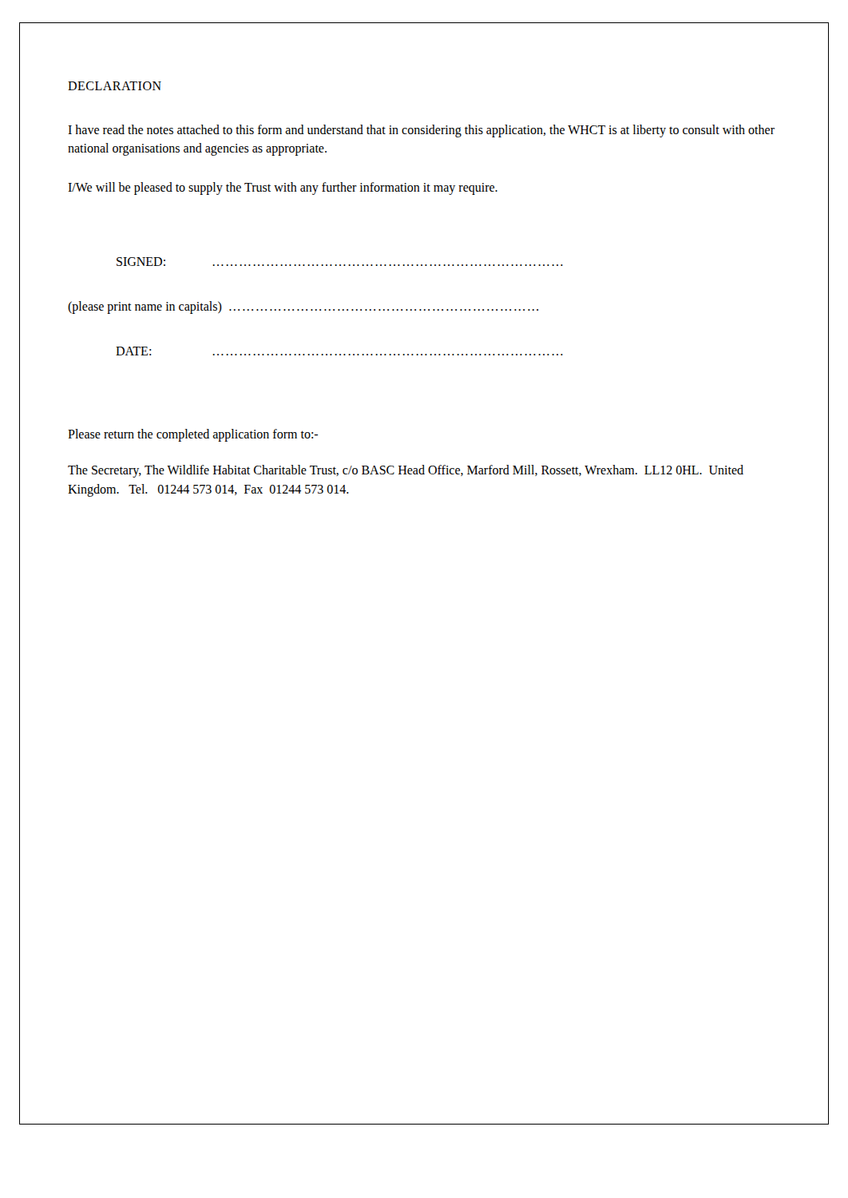DECLARATION
I have read the notes attached to this form and understand that in considering this application, the WHCT is at liberty to consult with other national organisations and agencies as appropriate.
I/We will be pleased to supply the Trust with any further information it may require.
SIGNED:……………………………………………………………………
(please print name in capitals) ……………………………………………………………
DATE:……………………………………………………………………
Please return the completed application form to:-
The Secretary, The Wildlife Habitat Charitable Trust, c/o BASC Head Office, Marford Mill, Rossett, Wrexham. LL12 0HL. United Kingdom. Tel. 01244 573 014, Fax 01244 573 014.